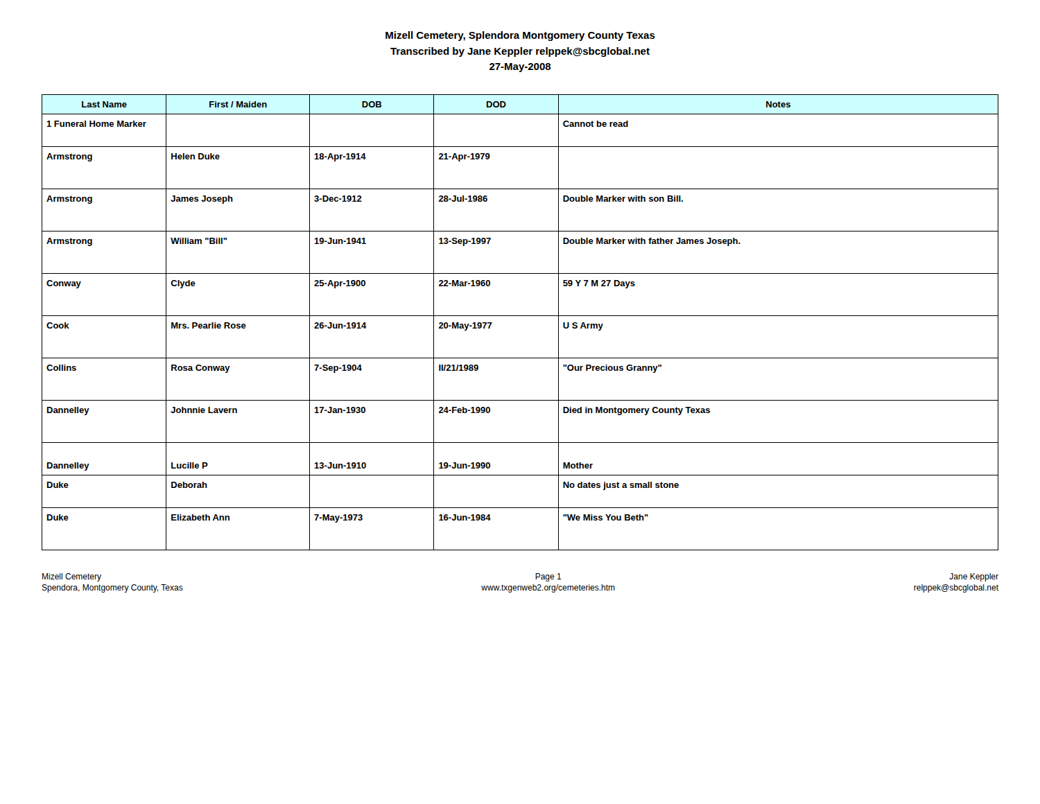Mizell Cemetery, Splendora Montgomery County Texas
Transcribed by Jane Keppler relppek@sbcglobal.net
27-May-2008
| Last Name | First / Maiden | DOB | DOD | Notes |
| --- | --- | --- | --- | --- |
| 1 Funeral Home Marker | | | | Cannot be read |
| Armstrong | Helen Duke | 18-Apr-1914 | 21-Apr-1979 | |
| Armstrong | James Joseph | 3-Dec-1912 | 28-Jul-1986 | Double Marker with son Bill. |
| Armstrong | William "Bill" | 19-Jun-1941 | 13-Sep-1997 | Double Marker with father James Joseph. |
| Conway | Clyde | 25-Apr-1900 | 22-Mar-1960 | 59 Y 7 M 27 Days |
| Cook | Mrs. Pearlie Rose | 26-Jun-1914 | 20-May-1977 | U S Army |
| Collins | Rosa Conway | 7-Sep-1904 | II/21/1989 | "Our Precious Granny" |
| Dannelley | Johnnie Lavern | 17-Jan-1930 | 24-Feb-1990 | Died in Montgomery County Texas |
| Dannelley | Lucille P | 13-Jun-1910 | 19-Jun-1990 | Mother |
| Duke | Deborah | | | No dates just a small stone |
| Duke | Elizabeth Ann | 7-May-1973 | 16-Jun-1984 | "We Miss You Beth" |
Mizell Cemetery
Spendora, Montgomery County, Texas
Page 1
www.txgenweb2.org/cemeteries.htm
Jane Keppler
relppek@sbcglobal.net